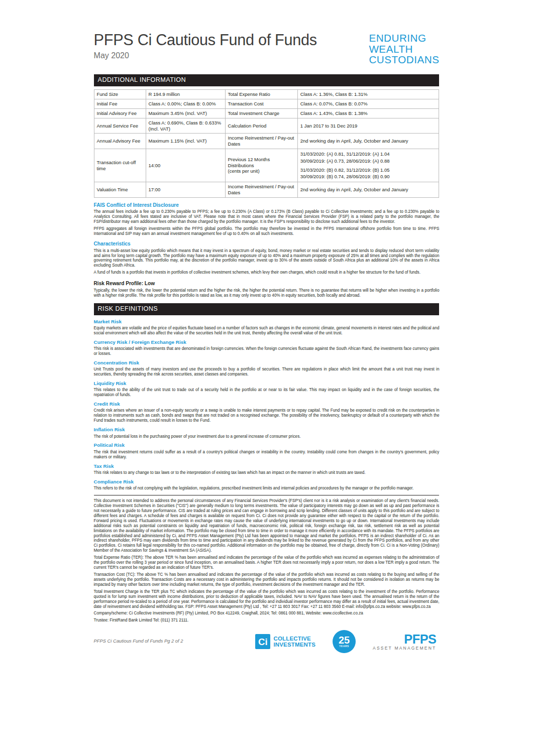PFPS Ci Cautious Fund of Funds
May 2020
ENDURING
WEALTH
CUSTODIANS
ADDITIONAL INFORMATION
| Fund Size | R 194.9 million | Total Expense Ratio | Class A: 1.36%, Class B: 1.31% |
| Initial Fee | Class A: 0.00%; Class B: 0.00% | Transaction Cost | Class A: 0.07%, Class B: 0.07% |
| Initial Advisory Fee | Maximum 3.45% (Incl. VAT) | Total Investment Charge | Class A: 1.43%, Class B: 1.38% |
| Annual Service Fee | Class A: 0.690%, Class B: 0.633% (Incl. VAT) | Calculation Period | 1 Jan 2017 to 31 Dec 2019 |
| Annual Advisory Fee | Maximum 1.15% (incl. VAT) | Income Reinvestment / Pay-out Dates | 2nd working day in April, July, October and January |
| Transaction cut-off time | 14:00 | Previous 12 Months Distributions (cents per unit) | 31/03/2020: (A) 0.81, 31/12/2019: (A) 1.04 30/09/2019: (A) 0.73, 28/06/2019: (A) 0.88 31/03/2020: (B) 0.82, 31/12/2019: (B) 1.05 30/09/2019: (B) 0.74, 28/06/2019: (B) 0.90 |
| Valuation Time | 17:00 | Income Reinvestment / Pay-out Dates | 2nd working day in April, July, October and January |
FAIS Conflict of Interest Disclosure
The annual fees include a fee up to 0.230% payable to PFPS; a fee up to 0.230% (A Class) or 0.173% (B Class) payable to Ci Collective Investments; and a fee up to 0.230% payable to Analytics Consulting. All fees stated are inclusive of VAT. Please note that in most cases where the Financial Services Provider (FSP) is a related party to the portfolio manager, the FSP/distributor may earn additional fees other than those charged by the portfolio manager. It is the FSP's responsibility to disclose such additional fees to the investor.
PFPS aggregates all foreign investments within the PFPS global portfolio. The portfolio may therefore be invested in the PFPS International offshore portfolio from time to time. PFPS International and SIP may earn an annual investment management fee of up to 0.40% on all such investments.
Characteristics
This is a multi-asset low equity portfolio which means that it may invest in a spectrum of equity, bond, money market or real estate securities and tends to display reduced short term volatility and aims for long term capital growth. The portfolio may have a maximum equity exposure of up to 40% and a maximum property exposure of 25% at all times and complies with the regulation governing retirement funds. This portfolio may, at the discretion of the portfolio manager, invest up to 30% of the assets outside of South Africa plus an additional 10% of the assets in Africa excluding South Africa.
A fund of funds is a portfolio that invests in portfolios of collective investment schemes, which levy their own charges, which could result in a higher fee structure for the fund of funds.
Risk Reward Profile: Low
Typically, the lower the risk, the lower the potential return and the higher the risk, the higher the potential return. There is no guarantee that returns will be higher when investing in a portfolio with a higher risk profile. The risk profile for this portfolio is rated as low, as it may only invest up to 40% in equity securities, both locally and abroad.
RISK DEFINITIONS
Market Risk
Equity markets are volatile and the price of equities fluctuate based on a number of factors such as changes in the economic climate, general movements in interest rates and the political and social environment which will also affect the value of the securities held in the unit trust, thereby affecting the overall value of the unit trust.
Currency Risk / Foreign Exchange Risk
This risk is associated with investments that are denominated in foreign currencies. When the foreign currencies fluctuate against the South African Rand, the investments face currency gains or losses.
Concentration Risk
Unit Trusts pool the assets of many investors and use the proceeds to buy a portfolio of securities. There are regulations in place which limit the amount that a unit trust may invest in securities, thereby spreading the risk across securities, asset classes and companies.
Liquidity Risk
This relates to the ability of the unit trust to trade out of a security held in the portfolio at or near to its fair value. This may impact on liquidity and in the case of foreign securities, the repatriation of funds.
Credit Risk
Credit risk arises where an issuer of a non-equity security or a swap is unable to make interest payments or to repay capital. The Fund may be exposed to credit risk on the counterparties in relation to instruments such as cash, bonds and swaps that are not traded on a recognised exchange. The possibility of the insolvency, bankruptcy or default of a counterparty with which the Fund trades such instruments, could result in losses to the Fund.
Inflation Risk
The risk of potential loss in the purchasing power of your investment due to a general increase of consumer prices.
Political Risk
The risk that investment returns could suffer as a result of a country's political changes or instability in the country. Instability could come from changes in the country's government, policy makers or military.
Tax Risk
This risk relates to any change to tax laws or to the interpretation of existing tax laws which has an impact on the manner in which unit trusts are taxed.
Compliance Risk
This refers to the risk of not complying with the legislation, regulations, prescribed investment limits and internal policies and procedures by the manager or the portfolio manager.
This document is not intended to address the personal circumstances of any Financial Services Provider's (FSP's) client nor is it a risk analysis or examination of any client's financial needs. Collective Investment Schemes in Securities ("CIS") are generally medium to long terms investments. The value of participatory interests may go down as well as up and past performance is not necessarily a guide to future performance. CIS are traded at ruling prices and can engage in borrowing and scrip lending. Different classes of units apply to this portfolio and are subject to different fees and charges. A schedule of fees and charges is available on request from Ci. Ci does not provide any guarantee either with respect to the capital or the return of the portfolio. Forward pricing is used. Fluctuations or movements in exchange rates may cause the value of underlying international investments to go up or down. International Investments may include additional risks such as potential constraints on liquidity and repatriation of funds, macroeconomic risk, political risk, foreign exchange risk, tax risk, settlement risk as well as potential limitations on the availability of market information. The portfolio may be closed from time to time in order to manage it more efficiently in accordance with its mandate. The PFPS portfolios are portfolios established and administered by Ci, and PFPS Asset Management (Pty) Ltd has been appointed to manage and market the portfolios. PFPS is an indirect shareholder of Ci. As an indirect shareholder, PFPS may earn dividends from time to time and participation in any dividends may be linked to the revenue generated by Ci from the PFPS portfolios, and from any other Ci portfolios. Ci retains full legal responsibility for this co-named portfolio. Additional information on the portfolio may be obtained, free of charge, directly from Ci. Ci is a Non-Voting (Ordinary) Member of the Association for Savings & Investment SA (ASISA).
Total Expense Ratio (TER): The above TER % has been annualised and indicates the percentage of the value of the portfolio which was incurred as expenses relating to the administration of the portfolio over the rolling 3 year period or since fund inception, on an annualised basis. A higher TER does not necessarily imply a poor return, nor does a low TER imply a good return. The current TER's cannot be regarded as an indication of future TER's.
Transaction Cost (TC): The above TC % has been annualised and indicates the percentage of the value of the portfolio which was incurred as costs relating to the buying and selling of the assets underlying the portfolio. Transaction Costs are a necessary cost in administering the portfolio and impacts portfolio returns. It should not be considered in isolation as returns may be impacted by many other factors over time including market returns, the type of portfolio, investment decisions of the investment manager and the TER.
Total Investment Charge is the TER plus TC which indicates the percentage of the value of the portfolio which was incurred as costs relating to the investment of the portfolio. Performance quoted is for lump sum investment with income distributions, prior to deduction of applicable taxes, included. NAV to NAV figures have been used. The annualised return is the return of the performance period re-scaled to a period of one year. Performance is calculated for the portfolio and individual investor performance may differ as a result of initial fees, actual investment date, date of reinvestment and dividend withholding tax. FSP: PFPS Asset Management (Pty) Ltd , Tel: +27 11 803 3017 Fax: +27 11 803 3560 E-mail: info@pfps.co.za website: www.pfps.co.za
Company/scheme: Ci Collective Investments (RF) (Pty) Limited, PO Box 412249, Craighall, 2024; Tel: 0861 000 881, Website: www.cicollective.co.za
Trustee: FirstRand Bank Limited Tel: (011) 371 2111.
PFPS Ci Cautious Fund of Funds Pg 2 of 2
Ci
COLLECTIVE
INVESTMENTS
25
YEARS
PFPS
ASSET MANAGEMENT